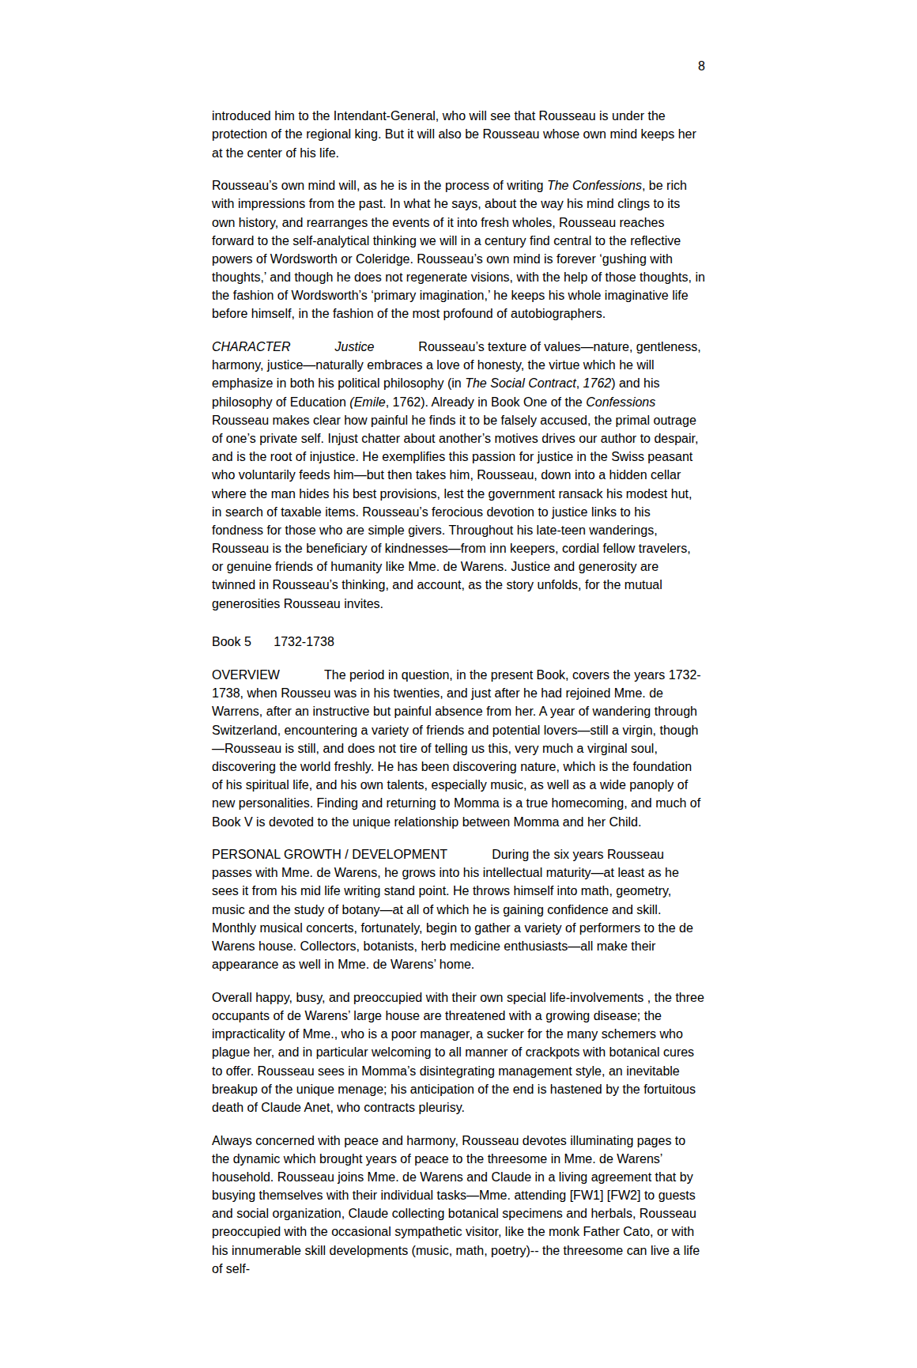8
introduced him to the Intendant-General, who will see that Rousseau is under the protection of the regional king. But it will also be Rousseau whose own mind keeps her at the center of his life.
Rousseau’s own mind will, as he is in the process of writing The Confessions, be rich with impressions from the past. In what he says, about the way his mind clings to its own history, and rearranges the events of it into fresh wholes, Rousseau reaches forward to the self-analytical thinking we will in a century find central to the reflective powers of Wordsworth or Coleridge. Rousseau’s own mind is forever ‘gushing with thoughts,’ and though he does not regenerate visions, with the help of those thoughts, in the fashion of Wordsworth’s ‘primary imagination,’ he keeps his whole imaginative life before himself, in the fashion of the most profound of autobiographers.
CHARACTER Justice Rousseau’s texture of values—nature, gentleness, harmony, justice—naturally embraces a love of honesty, the virtue which he will emphasize in both his political philosophy (in The Social Contract, 1762) and his philosophy of Education (Emile, 1762). Already in Book One of the Confessions Rousseau makes clear how painful he finds it to be falsely accused, the primal outrage of one’s private self. Injust chatter about another’s motives drives our author to despair, and is the root of injustice. He exemplifies this passion for justice in the Swiss peasant who voluntarily feeds him—but then takes him, Rousseau, down into a hidden cellar where the man hides his best provisions, lest the government ransack his modest hut, in search of taxable items. Rousseau’s ferocious devotion to justice links to his fondness for those who are simple givers. Throughout his late-teen wanderings, Rousseau is the beneficiary of kindnesses—from inn keepers, cordial fellow travelers, or genuine friends of humanity like Mme. de Warens. Justice and generosity are twinned in Rousseau’s thinking, and account, as the story unfolds, for the mutual generosities Rousseau invites.
Book 5 1732-1738
OVERVIEW The period in question, in the present Book, covers the years 1732-1738, when Rousseu was in his twenties, and just after he had rejoined Mme. de Warrens, after an instructive but painful absence from her. A year of wandering through Switzerland, encountering a variety of friends and potential lovers—still a virgin, though—Rousseau is still, and does not tire of telling us this, very much a virginal soul, discovering the world freshly. He has been discovering nature, which is the foundation of his spiritual life, and his own talents, especially music, as well as a wide panoply of new personalities. Finding and returning to Momma is a true homecoming, and much of Book V is devoted to the unique relationship between Momma and her Child.
PERSONAL GROWTH / DEVELOPMENT During the six years Rousseau passes with Mme. de Warens, he grows into his intellectual maturity—at least as he sees it from his mid life writing stand point. He throws himself into math, geometry, music and the study of botany—at all of which he is gaining confidence and skill. Monthly musical concerts, fortunately, begin to gather a variety of performers to the de Warens house. Collectors, botanists, herb medicine enthusiasts—all make their appearance as well in Mme. de Warens’ home.
Overall happy, busy, and preoccupied with their own special life-involvements , the three occupants of de Warens’ large house are threatened with a growing disease; the impracticality of Mme., who is a poor manager, a sucker for the many schemers who plague her, and in particular welcoming to all manner of crackpots with botanical cures to offer. Rousseau sees in Momma’s disintegrating management style, an inevitable breakup of the unique menage; his anticipation of the end is hastened by the fortuitous death of Claude Anet, who contracts pleurisy.
Always concerned with peace and harmony, Rousseau devotes illuminating pages to the dynamic which brought years of peace to the threesome in Mme. de Warens’ household. Rousseau joins Mme. de Warens and Claude in a living agreement that by busying themselves with their individual tasks—Mme. attending [FW1] [FW2] to guests and social organization, Claude collecting botanical specimens and herbals, Rousseau preoccupied with the occasional sympathetic visitor, like the monk Father Cato, or with his innumerable skill developments (music, math, poetry)-- the threesome can live a life of self-